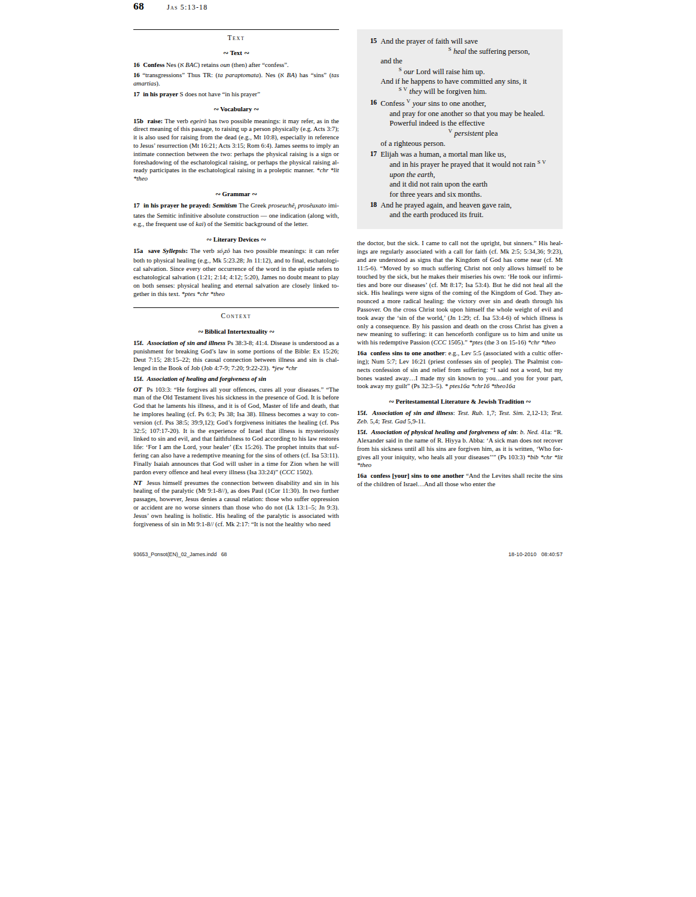68
Jas 5:13-18
Text
∾ Text ∾
16 Confess Nes (א BAC) retains oun (then) after “confess”.
16 “transgressions” Thus TR: (ta paraptomata). Nes (א BA) has “sins” (tas amartias).
17 in his prayer S does not have “in his prayer”
∾ Vocabulary ∾
15b raise: The verb egeirô has two possible meanings: it may refer, as in the direct meaning of this passage, to raising up a person physically (e.g. Acts 3:7); it is also used for raising from the dead (e.g., Mt 10:8), especially in reference to Jesus’ resurrection (Mt 16:21; Acts 3:15; Rom 6:4). James seems to imply an intimate connection between the two: perhaps the physical raising is a sign or foreshadowing of the eschatological raising, or perhaps the physical raising already participates in the eschatological raising in a proleptic manner. *chr *lit *theo
∾ Grammar ∾
17 in his prayer he prayed: Semitism The Greek proseuchêi prosêuxato imitates the Semitic infinitive absolute construction — one indication (along with, e.g., the frequent use of kai) of the Semitic background of the letter.
∾ Literary Devices ∾
15a save Syllepsis: The verb sóizô has two possible meanings: it can refer both to physical healing (e.g., Mk 5:23.28; Jn 11:12), and to final, eschatological salvation. Since every other occurrence of the word in the epistle refers to eschatological salvation (1:21; 2:14; 4:12; 5:20), James no doubt meant to play on both senses: physical healing and eternal salvation are closely linked together in this text. *ptes *chr *theo
Context
∾ Biblical Intertextuality ∾
15f. Association of sin and illness Ps 38:3-8; 41:4. Disease is understood as a punishment for breaking God’s law in some portions of the Bible: Ex 15:26; Deut 7:15; 28:15–22; this causal connection between illness and sin is challenged in the Book of Job (Job 4:7-9; 7:20; 9:22-23). *jew *chr
15f. Association of healing and forgiveness of sin
OT Ps 103:3: “He forgives all your offences, cures all your diseases.” “The man of the Old Testament lives his sickness in the presence of God. It is before God that he laments his illness, and it is of God, Master of life and death, that he implores healing (cf. Ps 6:3; Ps 38; Isa 38). Illness becomes a way to conversion (cf. Pss 38:5; 39:9,12); God’s forgiveness initiates the healing (cf. Pss 32:5; 107:17-20). It is the experience of Israel that illness is mysteriously linked to sin and evil, and that faithfulness to God according to his law restores life: ‘For I am the Lord, your healer’ (Ex 15:26). The prophet intuits that suffering can also have a redemptive meaning for the sins of others (cf. Isa 53:11). Finally Isaiah announces that God will usher in a time for Zion when he will pardon every offence and heal every illness (Isa 33:24)” (CCC 1502).
NT Jesus himself presumes the connection between disability and sin in his healing of the paralytic (Mt 9:1-8//), as does Paul (1Cor 11:30). In two further passages, however, Jesus denies a causal relation: those who suffer oppression or accident are no worse sinners than those who do not (Lk 13:1–5; Jn 9:3). Jesus’ own healing is holistic. His healing of the paralytic is associated with forgiveness of sin in Mt 9:1-8// (cf. Mk 2:17: “It is not the healthy who need
15
And the prayer of faith will save S heal the suffering person, and the S our Lord will raise him up. And if he happens to have committed any sins, it S V they will be forgiven him.
16
Confess V your sins to one another, and pray for one another so that you may be healed. Powerful indeed is the effective V persistent plea of a righteous person.
17
Elijah was a human, a mortal man like us, and in his prayer he prayed that it would not rain S V upon the earth, and it did not rain upon the earth for three years and six months.
18
And he prayed again, and heaven gave rain, and the earth produced its fruit.
the doctor, but the sick. I came to call not the upright, but sinners.” His healings are regularly associated with a call for faith (cf. Mk 2:5; 5:34,36; 9:23), and are understood as signs that the Kingdom of God has come near (cf. Mt 11:5-6). “Moved by so much suffering Christ not only allows himself to be touched by the sick, but he makes their miseries his own: ‘He took our infirmities and bore our diseases’ (cf. Mt 8:17; Isa 53:4). But he did not heal all the sick. His healings were signs of the coming of the Kingdom of God. They announced a more radical healing: the victory over sin and death through his Passover. On the cross Christ took upon himself the whole weight of evil and took away the ‘sin of the world,’ (Jn 1:29; cf. Isa 53:4-6) of which illness is only a consequence. By his passion and death on the cross Christ has given a new meaning to suffering: it can henceforth configure us to him and unite us with his redemptive Passion (CCC 1505).” *ptes (the 3 on 15-16) *chr *theo
16a confess sins to one another: e.g., Lev 5:5 (associated with a cultic offering); Num 5:7; Lev 16:21 (priest confesses sin of people). The Psalmist connects confession of sin and relief from suffering: “I said not a word, but my bones wasted away…I made my sin known to you…and you for your part, took away my guilt” (Ps 32:3–5). * ptes16a *chr16 *theo16a
∾ Peritestamental Literature & Jewish Tradition ∾
15f. Association of sin and illness: Test. Rub. 1,7; Test. Sim. 2,12-13; Test. Zeb. 5,4; Test. Gad 5,9-11.
15f. Association of physical healing and forgiveness of sin: b. Ned. 41a: “R. Alexander said in the name of R. Hiyya b. Abba: ‘A sick man does not recover from his sickness until all his sins are forgiven him, as it is written, ‘Who forgives all your iniquity, who heals all your diseases’’” (Ps 103:3) *bib *chr *lit *theo
16a confess [your] sins to one another “And the Levites shall recite the sins of the children of Israel…And all those who enter the
93653_Ponsot(EN)_02_James.indd 68
18-10-2010 08:40:57